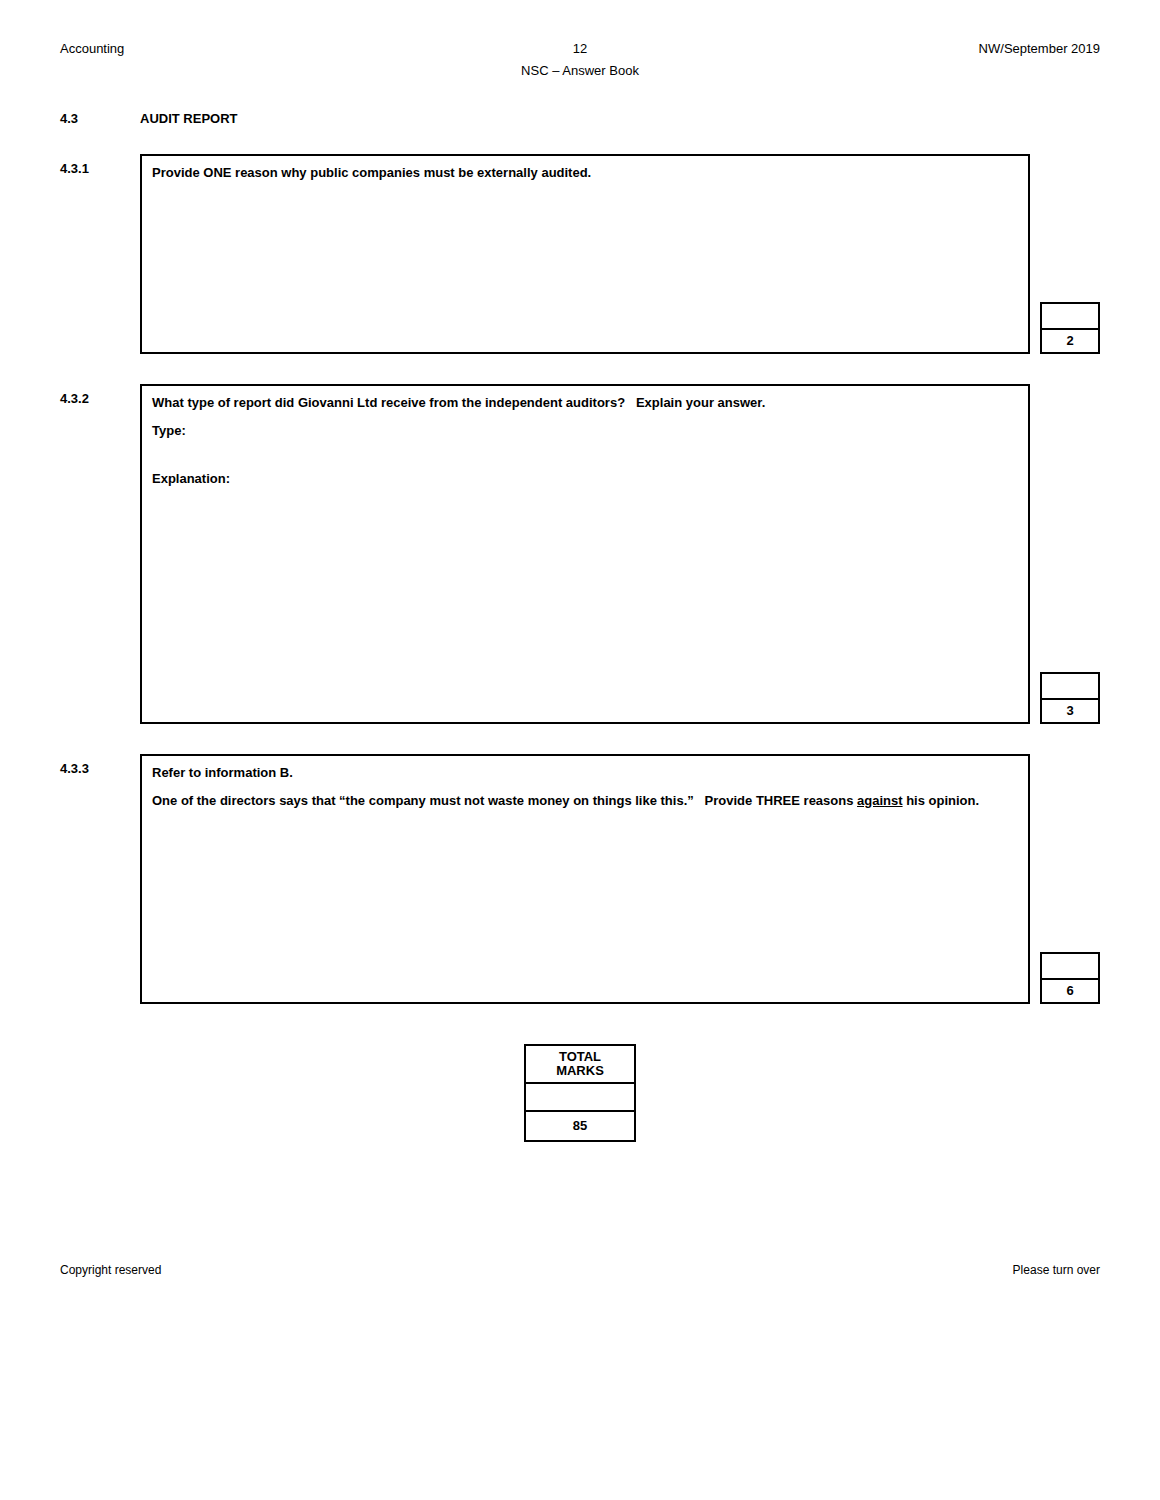Accounting
12
NW/September 2019
NSC – Answer Book
4.3
AUDIT REPORT
4.3.1
Provide ONE reason why public companies must be externally audited.
2
4.3.2
What type of report did Giovanni Ltd receive from the independent auditors? Explain your answer.
Type:
Explanation:
3
4.3.3
Refer to information B.
One of the directors says that “the company must not waste money on things like this.” Provide THREE reasons against his opinion.
6
| TOTAL MARKS |
| 85 |
Copyright reserved
Please turn over